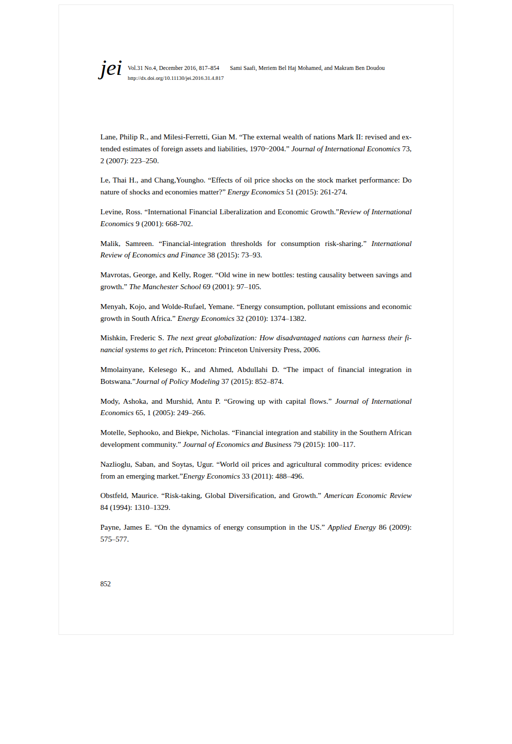jei Vol.31 No.4, December 2016, 817–854 Sami Saafi, Meriem Bel Haj Mohamed, and Makram Ben Doudou
http://dx.doi.org/10.11130/jei.2016.31.4.817
Lane, Philip R., and Milesi‑Ferretti, Gian M. “The external wealth of nations Mark II: revised and extended estimates of foreign assets and liabilities, 1970~2004.” Journal of International Economics 73, 2 (2007): 223–250.
Le, Thai H., and Chang,Youngho. “Effects of oil price shocks on the stock market performance: Do nature of shocks and economies matter?” Energy Economics 51 (2015): 261‑274.
Levine, Ross. “International Financial Liberalization and Economic Growth.”Review of International Economics 9 (2001): 668‑702.
Malik, Samreen. “Financial‑integration thresholds for consumption risk‑sharing.” International Review of Economics and Finance 38 (2015): 73–93.
Mavrotas, George, and Kelly, Roger. “Old wine in new bottles: testing causality between savings and growth.” The Manchester School 69 (2001): 97–105.
Menyah, Kojo, and Wolde‑Rufael, Yemane. “Energy consumption, pollutant emissions and economic growth in South Africa.” Energy Economics 32 (2010): 1374–1382.
Mishkin, Frederic S. The next great globalization: How disadvantaged nations can harness their financial systems to get rich, Princeton: Princeton University Press, 2006.
Mmolainyane, Kelesego K., and Ahmed, Abdullahi D. “The impact of financial integration in Botswana.”Journal of Policy Modeling 37 (2015): 852–874.
Mody, Ashoka, and Murshid, Antu P. “Growing up with capital flows.” Journal of International Economics 65, 1 (2005): 249–266.
Motelle, Sephooko, and Biekpe, Nicholas. “Financial integration and stability in the Southern African development community.” Journal of Economics and Business 79 (2015): 100–117.
Nazlioglu, Saban, and Soytas, Ugur. “World oil prices and agricultural commodity prices: evidence from an emerging market.”Energy Economics 33 (2011): 488–496.
Obstfeld, Maurice. “Risk‑taking, Global Diversification, and Growth.” American Economic Review 84 (1994): 1310–1329.
Payne, James E. “On the dynamics of energy consumption in the US.” Applied Energy 86 (2009): 575–577.
852